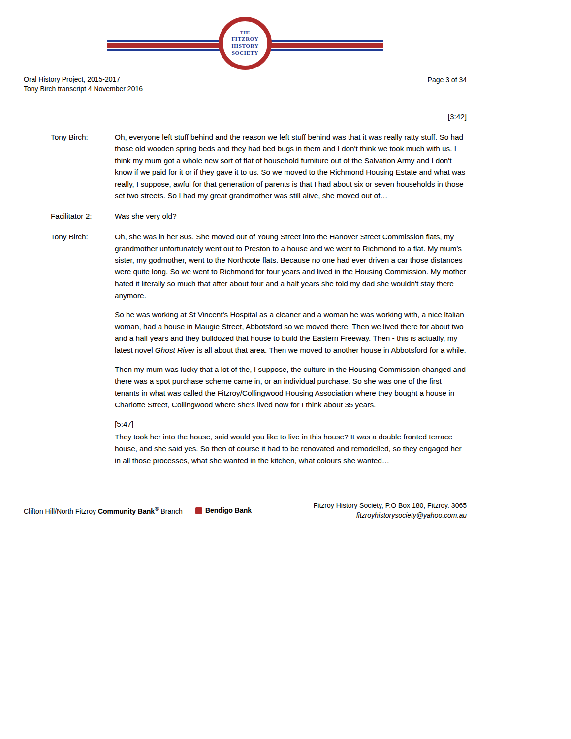The Fitzroy
History
Society
Oral History Project, 2015-2017
Tony Birch transcript 4 November 2016
Page 3 of 34
[3:42]
Tony Birch:
Oh, everyone left stuff behind and the reason we left stuff behind was that it was really ratty stuff. So had those old wooden spring beds and they had bed bugs in them and I don't think we took much with us. I think my mum got a whole new sort of flat of household furniture out of the Salvation Army and I don't know if we paid for it or if they gave it to us. So we moved to the Richmond Housing Estate and what was really, I suppose, awful for that generation of parents is that I had about six or seven households in those set two streets. So I had my great grandmother was still alive, she moved out of…
Facilitator 2:
Was she very old?
Tony Birch:
Oh, she was in her 80s. She moved out of Young Street into the Hanover Street Commission flats, my grandmother unfortunately went out to Preston to a house and we went to Richmond to a flat. My mum's sister, my godmother, went to the Northcote flats. Because no one had ever driven a car those distances were quite long. So we went to Richmond for four years and lived in the Housing Commission. My mother hated it literally so much that after about four and a half years she told my dad she wouldn't stay there anymore.
So he was working at St Vincent's Hospital as a cleaner and a woman he was working with, a nice Italian woman, had a house in Maugie Street, Abbotsford so we moved there. Then we lived there for about two and a half years and they bulldozed that house to build the Eastern Freeway. Then - this is actually, my latest novel Ghost River is all about that area. Then we moved to another house in Abbotsford for a while.
Then my mum was lucky that a lot of the, I suppose, the culture in the Housing Commission changed and there was a spot purchase scheme came in, or an individual purchase. So she was one of the first tenants in what was called the Fitzroy/Collingwood Housing Association where they bought a house in Charlotte Street, Collingwood where she's lived now for I think about 35 years.
[5:47]
They took her into the house, said would you like to live in this house? It was a double fronted terrace house, and she said yes. So then of course it had to be renovated and remodelled, so they engaged her in all those processes, what she wanted in the kitchen, what colours she wanted…
Clifton Hill/North Fitzroy Community Bank® Branch Bendigo Bank
Fitzroy History Society, P.O Box 180, Fitzroy. 3065
fitzroyhistorysociety@yahoo.com.au